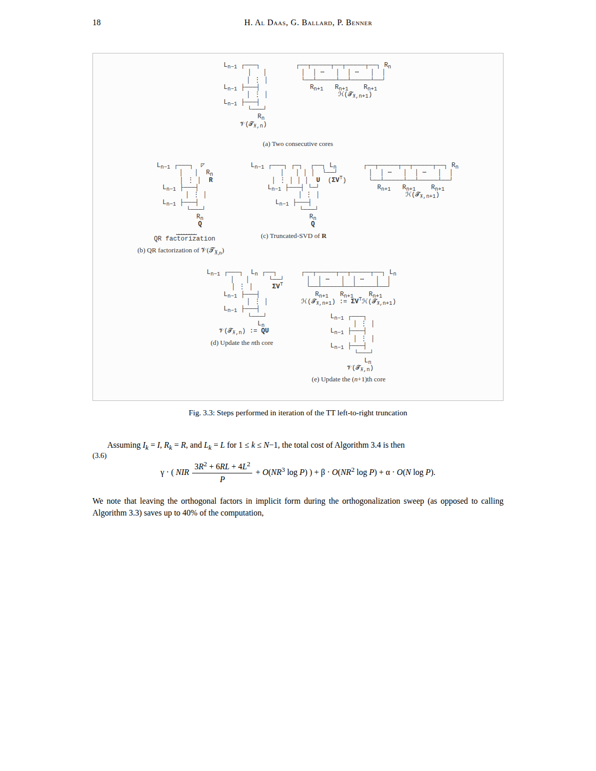18 H. Al Daas, G. Ballard, P. Benner
Ln−1 ┌───┐ │ │ │ ⋮ │ Ln−1 ├───┤ │ ⋮ │ Ln−1 ├───┤ └───┘ Rn 𝒱(𝓣𝔛,n)
┌──┬─────┬──┬─────┬──┐ Rn │ │ ⋯ │ │ ⋯ │ │ └──┴─────┴──┴─────┴──┘ Rn+1 Rn+1 Rn+1 ℋ(𝓣𝔛,n+1)
(a) Two consecutive cores
Ln−1 ┌───┐ ◸ │ │ Rn │ ⋮ │ R Ln−1 ├───┤ │ ⋮ │ Ln−1 ├───┤ └───┘ Rn Q ⎵⎵⎵⎵⎵⎵⎵⎵ QR factorization
(b) QR factorization of 𝒱(𝓣𝔛,n)
Ln−1 ┌───┐ ┌─┐ ┌──┐ Ln │ │ │ │ └──┘ │ ⋮ │ │ │ U (ΣV⊤) Ln−1 ├───┤ └─┘ │ ⋮ │ Ln−1 ├───┤ └───┘ Rn Q
(c) Truncated-SVD of R
┌──┬─────┬──┬─────┬──┐ Rn │ │ ⋯ │ │ ⋯ │ │ └──┴─────┴──┴─────┴──┘ Rn+1 Rn+1 Rn+1 ℋ(𝓣𝔛,n+1)
Ln−1 ┌───┐ Ln ┌──┐ │ │ └──┘ │ ⋮ │ ΣV⊤ Ln−1 ├───┤ │ ⋮ │ Ln−1 ├───┤ └───┘ Ln 𝒱(𝓣𝔛,n) := QU
(d) Update the nth core
┌──┬─────┬──┬─────┬──┐ Ln │ │ ⋯ │ │ ⋯ │ │ └──┴─────┴──┴─────┴──┘ Rn+1 Rn+1 Rn+1 ℋ(𝓣𝔛,n+1) := ΣV⊤ℋ(𝓣𝔛,n+1) Ln−1 ┌───┐ │ ⋮ │ Ln−1 ├───┤ │ ⋮ │ Ln−1 ├───┤ └───┘ Ln 𝒱(𝓣𝔛,n)
(e) Update the (n+1)th core
Fig. 3.3: Steps performed in iteration of the TT left-to-right truncation
Assuming Ik = I, Rk = R, and Lk = L for 1 ≤ k ≤ N−1, the total cost of Algorithm 3.4 is then
(3.6) γ · ( NIR 3R2 + 6RL + 4L2 P + O(NR3 log P) ) + β · O(NR2 log P) + α · O(N log P).
We note that leaving the orthogonal factors in implicit form during the orthogonalization sweep (as opposed to calling Algorithm 3.3) saves up to 40% of the computation,